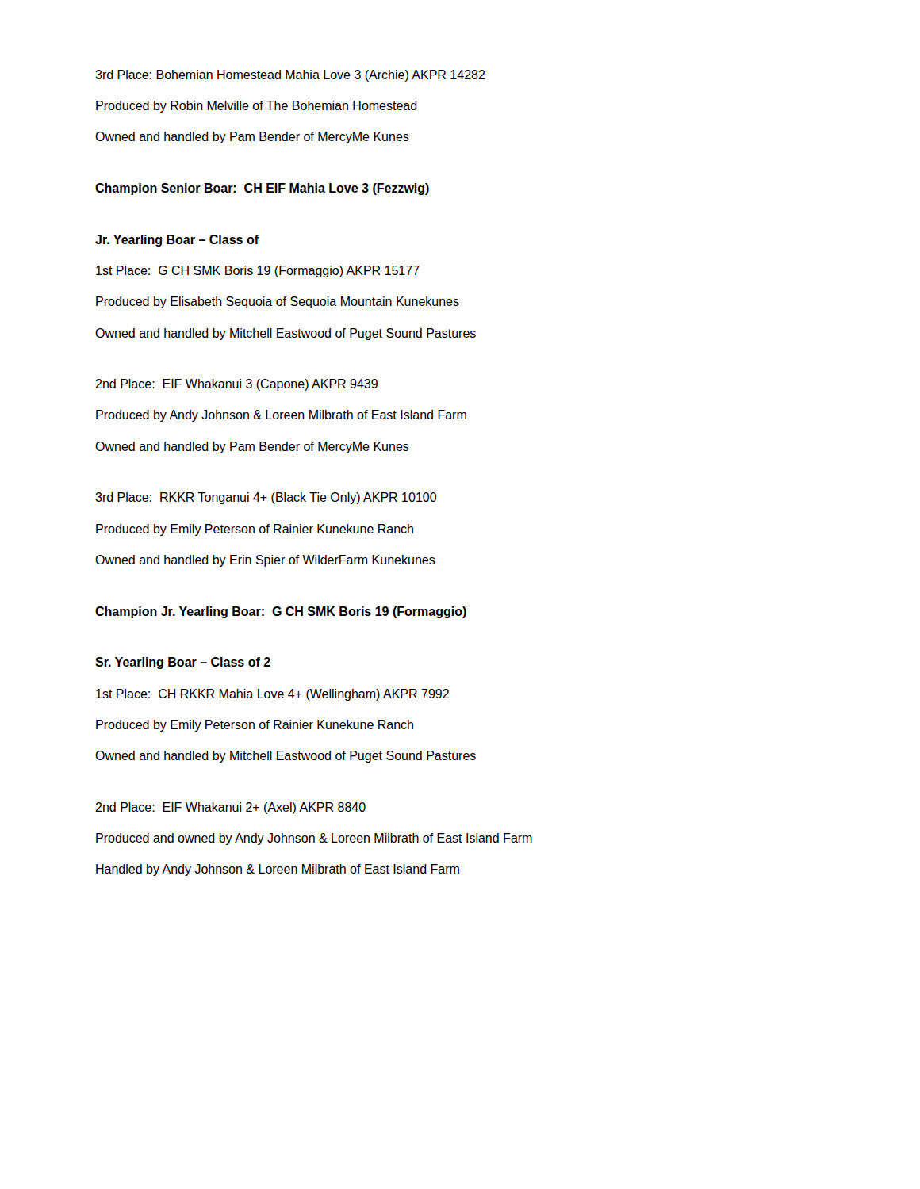3rd Place: Bohemian Homestead Mahia Love 3 (Archie) AKPR 14282
Produced by Robin Melville of The Bohemian Homestead
Owned and handled by Pam Bender of MercyMe Kunes
Champion Senior Boar: CH EIF Mahia Love 3 (Fezzwig)
Jr. Yearling Boar – Class of
1st Place: G CH SMK Boris 19 (Formaggio) AKPR 15177
Produced by Elisabeth Sequoia of Sequoia Mountain Kunekunes
Owned and handled by Mitchell Eastwood of Puget Sound Pastures
2nd Place: EIF Whakanui 3 (Capone) AKPR 9439
Produced by Andy Johnson & Loreen Milbrath of East Island Farm
Owned and handled by Pam Bender of MercyMe Kunes
3rd Place: RKKR Tonganui 4+ (Black Tie Only) AKPR 10100
Produced by Emily Peterson of Rainier Kunekune Ranch
Owned and handled by Erin Spier of WilderFarm Kunekunes
Champion Jr. Yearling Boar: G CH SMK Boris 19 (Formaggio)
Sr. Yearling Boar – Class of 2
1st Place: CH RKKR Mahia Love 4+ (Wellingham) AKPR 7992
Produced by Emily Peterson of Rainier Kunekune Ranch
Owned and handled by Mitchell Eastwood of Puget Sound Pastures
2nd Place: EIF Whakanui 2+ (Axel) AKPR 8840
Produced and owned by Andy Johnson & Loreen Milbrath of East Island Farm
Handled by Andy Johnson & Loreen Milbrath of East Island Farm